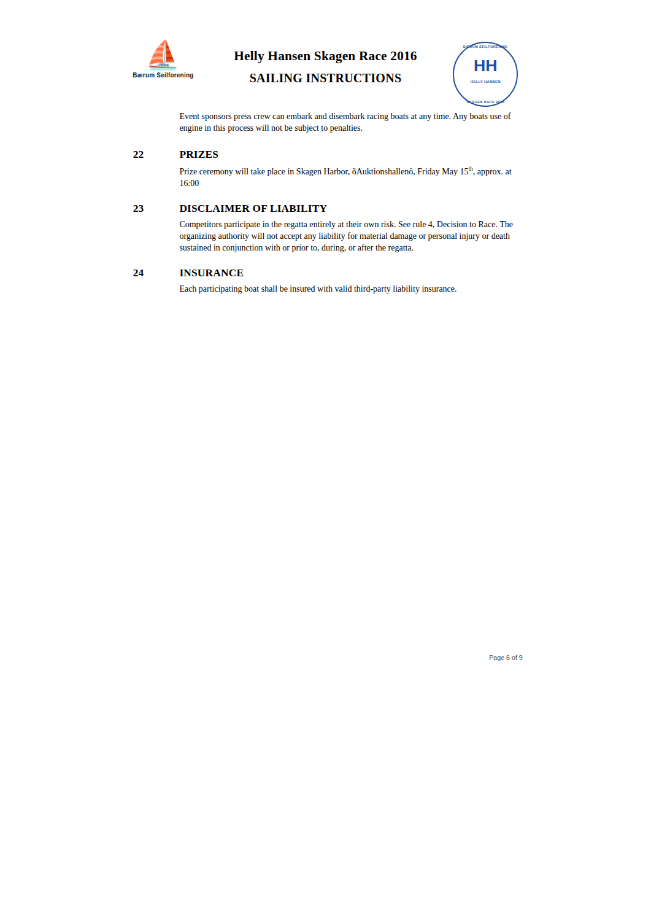⛵
Bærum Seilforening
Helly Hansen Skagen Race 2016
SAILING INSTRUCTIONS
BÆRUM SEILFORENING
HH
HELLY HANSEN
SKAGEN RACE 2016
Event sponsors press crew can embark and disembark racing boats at any time. Any boats use of engine in this process will not be subject to penalties.
22
PRIZES
Prize ceremony will take place in Skagen Harbor, õAuktionshallenö, Friday May 15th, approx. at 16:00
23
DISCLAIMER OF LIABILITY
Competitors participate in the regatta entirely at their own risk. See rule 4, Decision to Race. The organizing authority will not accept any liability for material damage or personal injury or death sustained in conjunction with or prior to, during, or after the regatta.
24
INSURANCE
Each participating boat shall be insured with valid third-party liability insurance.
Page 6 of 9